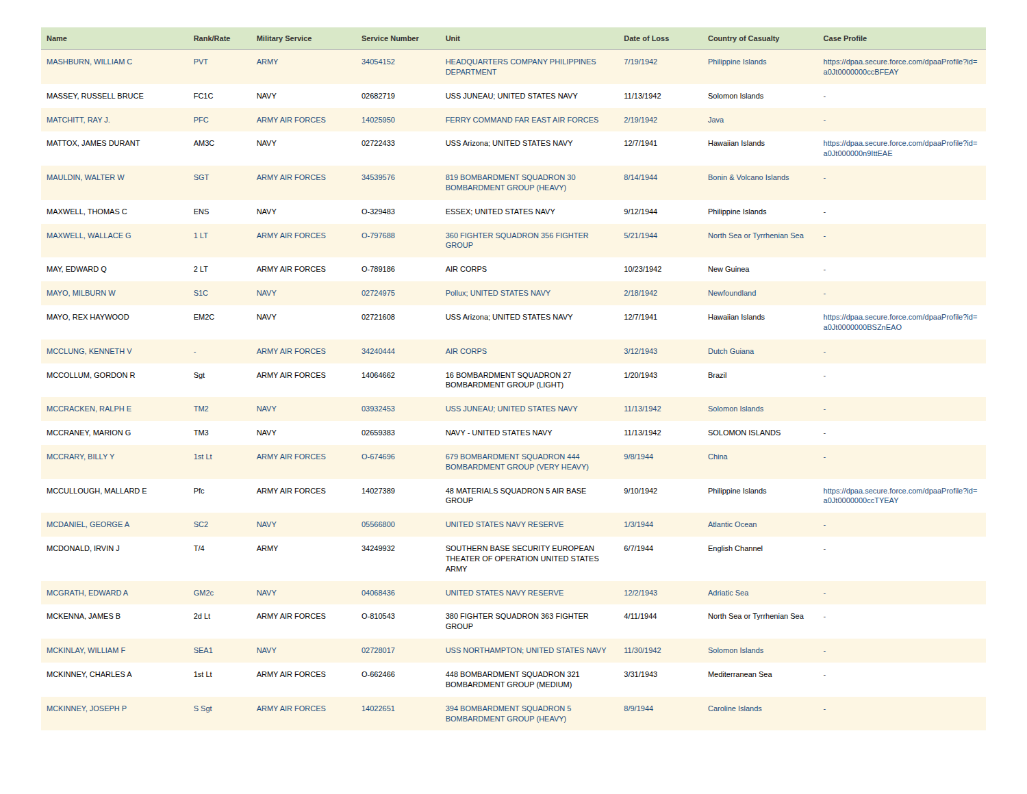| Name | Rank/Rate | Military Service | Service Number | Unit | Date of Loss | Country of Casualty | Case Profile |
| --- | --- | --- | --- | --- | --- | --- | --- |
| MASHBURN, WILLIAM C | PVT | ARMY | 34054152 | HEADQUARTERS COMPANY PHILIPPINES DEPARTMENT | 7/19/1942 | Philippine Islands | https://dpaa.secure.force.com/dpaaProfile?id=a0Jt0000000ccBFEAY |
| MASSEY, RUSSELL BRUCE | FC1C | NAVY | 02682719 | USS JUNEAU; UNITED STATES NAVY | 11/13/1942 | Solomon Islands | - |
| MATCHITT, RAY J. | PFC | ARMY AIR FORCES | 14025950 | FERRY COMMAND FAR EAST AIR FORCES | 2/19/1942 | Java | - |
| MATTOX, JAMES DURANT | AM3C | NAVY | 02722433 | USS Arizona; UNITED STATES NAVY | 12/7/1941 | Hawaiian Islands | https://dpaa.secure.force.com/dpaaProfile?id=a0Jt000000n9IttEAE |
| MAULDIN, WALTER W | SGT | ARMY AIR FORCES | 34539576 | 819 BOMBARDMENT SQUADRON 30 BOMBARDMENT GROUP (HEAVY) | 8/14/1944 | Bonin & Volcano Islands | - |
| MAXWELL, THOMAS C | ENS | NAVY | O-329483 | ESSEX; UNITED STATES NAVY | 9/12/1944 | Philippine Islands | - |
| MAXWELL, WALLACE G | 1 LT | ARMY AIR FORCES | O-797688 | 360 FIGHTER SQUADRON 356 FIGHTER GROUP | 5/21/1944 | North Sea or Tyrrhenian Sea | - |
| MAY, EDWARD Q | 2 LT | ARMY AIR FORCES | O-789186 | AIR CORPS | 10/23/1942 | New Guinea | - |
| MAYO, MILBURN W | S1C | NAVY | 02724975 | Pollux; UNITED STATES NAVY | 2/18/1942 | Newfoundland | - |
| MAYO, REX HAYWOOD | EM2C | NAVY | 02721608 | USS Arizona; UNITED STATES NAVY | 12/7/1941 | Hawaiian Islands | https://dpaa.secure.force.com/dpaaProfile?id=a0Jt0000000BSZnEAO |
| MCCLUNG, KENNETH V | - | ARMY AIR FORCES | 34240444 | AIR CORPS | 3/12/1943 | Dutch Guiana | - |
| MCCOLLUM, GORDON R | Sgt | ARMY AIR FORCES | 14064662 | 16 BOMBARDMENT SQUADRON 27 BOMBARDMENT GROUP (LIGHT) | 1/20/1943 | Brazil | - |
| MCCRACKEN, RALPH E | TM2 | NAVY | 03932453 | USS JUNEAU; UNITED STATES NAVY | 11/13/1942 | Solomon Islands | - |
| MCCRANEY, MARION G | TM3 | NAVY | 02659383 | NAVY - UNITED STATES NAVY | 11/13/1942 | SOLOMON ISLANDS | - |
| MCCRARY, BILLY Y | 1st Lt | ARMY AIR FORCES | O-674696 | 679 BOMBARDMENT SQUADRON 444 BOMBARDMENT GROUP (VERY HEAVY) | 9/8/1944 | China | - |
| MCCULLOUGH, MALLARD E | Pfc | ARMY AIR FORCES | 14027389 | 48 MATERIALS SQUADRON 5 AIR BASE GROUP | 9/10/1942 | Philippine Islands | https://dpaa.secure.force.com/dpaaProfile?id=a0Jt0000000ccTYEAY |
| MCDANIEL, GEORGE A | SC2 | NAVY | 05566800 | UNITED STATES NAVY RESERVE | 1/3/1944 | Atlantic Ocean | - |
| MCDONALD, IRVIN J | T/4 | ARMY | 34249932 | SOUTHERN BASE SECURITY EUROPEAN THEATER OF OPERATION UNITED STATES ARMY | 6/7/1944 | English Channel | - |
| MCGRATH, EDWARD A | GM2c | NAVY | 04068436 | UNITED STATES NAVY RESERVE | 12/2/1943 | Adriatic Sea | - |
| MCKENNA, JAMES B | 2d Lt | ARMY AIR FORCES | O-810543 | 380 FIGHTER SQUADRON 363 FIGHTER GROUP | 4/11/1944 | North Sea or Tyrrhenian Sea | - |
| MCKINLAY, WILLIAM F | SEA1 | NAVY | 02728017 | USS NORTHAMPTON; UNITED STATES NAVY | 11/30/1942 | Solomon Islands | - |
| MCKINNEY, CHARLES A | 1st Lt | ARMY AIR FORCES | O-662466 | 448 BOMBARDMENT SQUADRON 321 BOMBARDMENT GROUP (MEDIUM) | 3/31/1943 | Mediterranean Sea | - |
| MCKINNEY, JOSEPH P | S Sgt | ARMY AIR FORCES | 14022651 | 394 BOMBARDMENT SQUADRON 5 BOMBARDMENT GROUP (HEAVY) | 8/9/1944 | Caroline Islands | - |